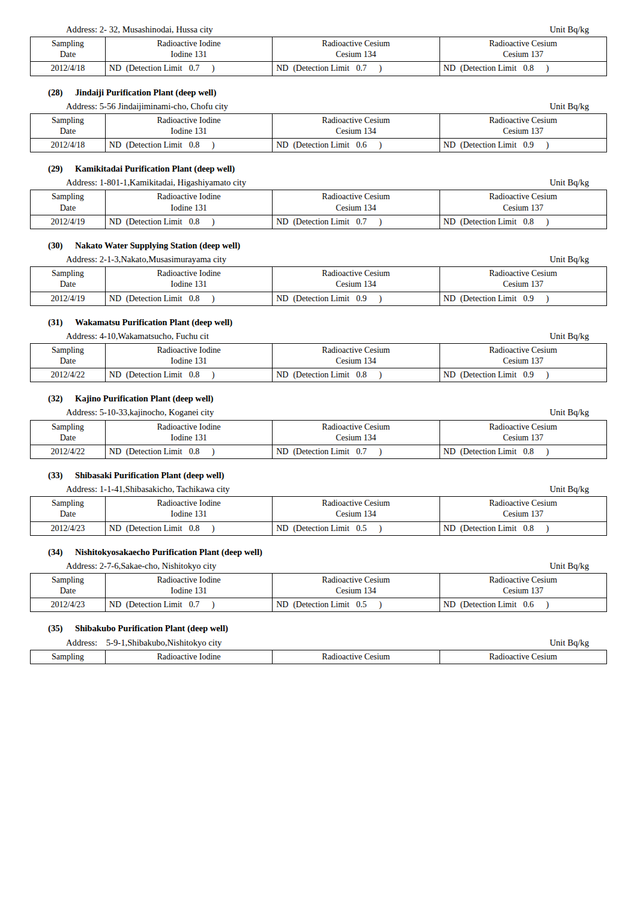Address: 2- 32, Musashinodai, Hussa city Unit Bq/kg
| Sampling Date | Radioactive Iodine Iodine 131 | Radioactive Cesium Cesium 134 | Radioactive Cesium Cesium 137 |
| --- | --- | --- | --- |
| 2012/4/18 | ND (Detection Limit 0.7 ) | ND (Detection Limit 0.7 ) | ND (Detection Limit 0.8 ) |
(28) Jindaiji Purification Plant (deep well)
Address: 5-56 Jindaijiminami-cho, Chofu city Unit Bq/kg
| Sampling Date | Radioactive Iodine Iodine 131 | Radioactive Cesium Cesium 134 | Radioactive Cesium Cesium 137 |
| --- | --- | --- | --- |
| 2012/4/18 | ND (Detection Limit 0.8 ) | ND (Detection Limit 0.6 ) | ND (Detection Limit 0.9 ) |
(29) Kamikitadai Purification Plant (deep well)
Address: 1-801-1,Kamikitadai, Higashiyamato city Unit Bq/kg
| Sampling Date | Radioactive Iodine Iodine 131 | Radioactive Cesium Cesium 134 | Radioactive Cesium Cesium 137 |
| --- | --- | --- | --- |
| 2012/4/19 | ND (Detection Limit 0.8 ) | ND (Detection Limit 0.7 ) | ND (Detection Limit 0.8 ) |
(30) Nakato Water Supplying Station (deep well)
Address: 2-1-3,Nakato,Musasimurayama city Unit Bq/kg
| Sampling Date | Radioactive Iodine Iodine 131 | Radioactive Cesium Cesium 134 | Radioactive Cesium Cesium 137 |
| --- | --- | --- | --- |
| 2012/4/19 | ND (Detection Limit 0.8 ) | ND (Detection Limit 0.9 ) | ND (Detection Limit 0.9 ) |
(31) Wakamatsu Purification Plant (deep well)
Address: 4-10,Wakamatsucho, Fuchu cit Unit Bq/kg
| Sampling Date | Radioactive Iodine Iodine 131 | Radioactive Cesium Cesium 134 | Radioactive Cesium Cesium 137 |
| --- | --- | --- | --- |
| 2012/4/22 | ND (Detection Limit 0.8 ) | ND (Detection Limit 0.8 ) | ND (Detection Limit 0.9 ) |
(32) Kajino Purification Plant (deep well)
Address: 5-10-33,kajinocho, Koganei city Unit Bq/kg
| Sampling Date | Radioactive Iodine Iodine 131 | Radioactive Cesium Cesium 134 | Radioactive Cesium Cesium 137 |
| --- | --- | --- | --- |
| 2012/4/22 | ND (Detection Limit 0.8 ) | ND (Detection Limit 0.7 ) | ND (Detection Limit 0.8 ) |
(33) Shibasaki Purification Plant (deep well)
Address: 1-1-41,Shibasakicho, Tachikawa city Unit Bq/kg
| Sampling Date | Radioactive Iodine Iodine 131 | Radioactive Cesium Cesium 134 | Radioactive Cesium Cesium 137 |
| --- | --- | --- | --- |
| 2012/4/23 | ND (Detection Limit 0.8 ) | ND (Detection Limit 0.5 ) | ND (Detection Limit 0.8 ) |
(34) Nishitokyosakaecho Purification Plant (deep well)
Address: 2-7-6,Sakae-cho, Nishitokyo city Unit Bq/kg
| Sampling Date | Radioactive Iodine Iodine 131 | Radioactive Cesium Cesium 134 | Radioactive Cesium Cesium 137 |
| --- | --- | --- | --- |
| 2012/4/23 | ND (Detection Limit 0.7 ) | ND (Detection Limit 0.5 ) | ND (Detection Limit 0.6 ) |
(35) Shibakubo Purification Plant (deep well)
Address: 5-9-1,Shibakubo,Nishitokyo city Unit Bq/kg
| Sampling | Radioactive Iodine | Radioactive Cesium | Radioactive Cesium |
| --- | --- | --- | --- |